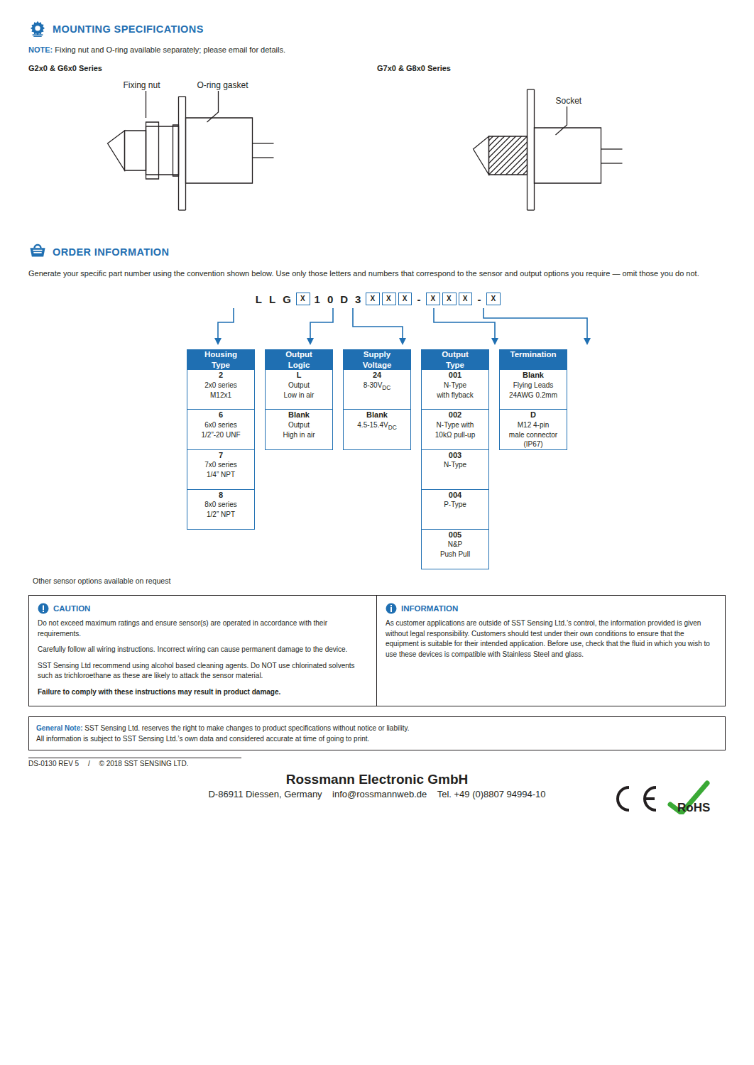MOUNTING SPECIFICATIONS
NOTE: Fixing nut and O-ring available separately; please email for details.
G2x0 & G6x0 Series
Fixing nut O-ring gasket
G7x0 & G8x0 Series
Socket
ORDER INFORMATION
Generate your specific part number using the convention shown below. Use only those letters and numbers that correspond to the sensor and output options you require — omit those you do not.
L L G X 1 0 D 3 X X X - X X X - X
| Housing Type | Output Logic | Supply Voltage | Output Type | Termination |
| 2 2x0 series M12x1 | L Output Low in air | 24 8-30V DC | 001 N-Type with flyback | Blank Flying Leads 24AWG 0.2mm |
| 6 6x0 series 1/2”-20 UNF | Blank Output High in air | Blank 4.5-15.4V DC | 002 N-Type with 10kΩ pull-up | D M12 4-pin male connector (IP67) |
| 7 7x0 series 1/4” NPT | | | 003 N-Type | |
| 8 8x0 series 1/2” NPT | | | 004 P-Type | |
| | | | 005 N&P Push Pull | |
Other sensor options available on request
CAUTION
Do not exceed maximum ratings and ensure sensor(s) are operated in accordance with their requirements.
Carefully follow all wiring instructions. Incorrect wiring can cause permanent damage to the device.
SST Sensing Ltd recommend using alcohol based cleaning agents. Do NOT use chlorinated solvents such as trichloroethane as these are likely to attack the sensor material.
Failure to comply with these instructions may result in product damage.
INFORMATION
As customer applications are outside of SST Sensing Ltd.’s control, the information provided is given without legal responsibility. Customers should test under their own conditions to ensure that the equipment is suitable for their intended application. Before use, check that the fluid in which you wish to use these devices is compatible with Stainless Steel and glass.
General Note: SST Sensing Ltd. reserves the right to make changes to product specifications without notice or liability.
All information is subject to SST Sensing Ltd.’s own data and considered accurate at time of going to print.
DS-0130 REV 5 / © 2018 SST SENSING LTD.
Rossmann Electronic GmbH
D-86911 Diessen, Germany info@rossmannweb.de Tel. +49 (0)8807 94994-10
RoHS